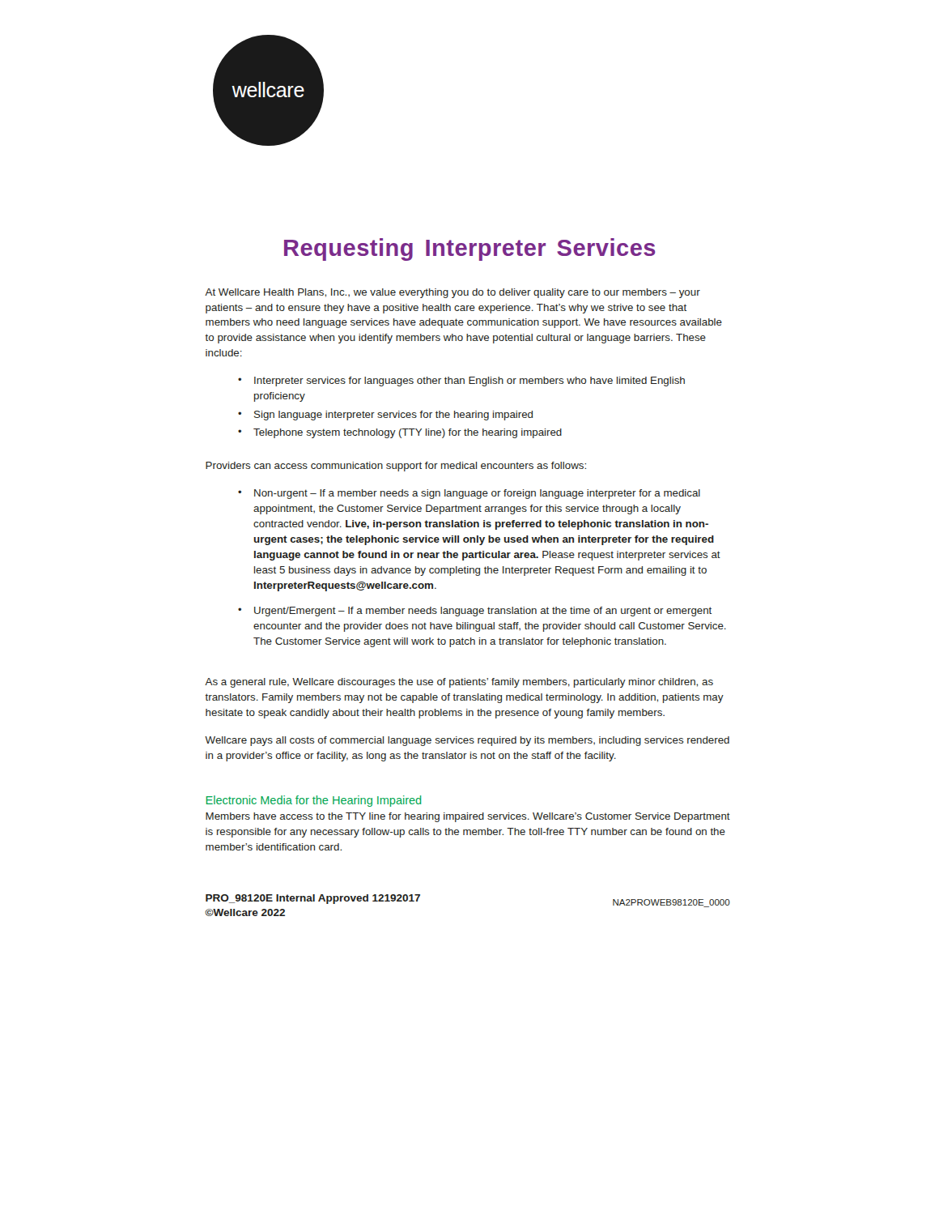wellcare ™
Requesting Interpreter Services
At Wellcare Health Plans, Inc., we value everything you do to deliver quality care to our members – your patients – and to ensure they have a positive health care experience. That’s why we strive to see that members who need language services have adequate communication support. We have resources available to provide assistance when you identify members who have potential cultural or language barriers. These include:
Interpreter services for languages other than English or members who have limited English proficiency
Sign language interpreter services for the hearing impaired
Telephone system technology (TTY line) for the hearing impaired
Providers can access communication support for medical encounters as follows:
Non-urgent – If a member needs a sign language or foreign language interpreter for a medical appointment, the Customer Service Department arranges for this service through a locally contracted vendor. Live, in-person translation is preferred to telephonic translation in non-urgent cases; the telephonic service will only be used when an interpreter for the required language cannot be found in or near the particular area. Please request interpreter services at least 5 business days in advance by completing the Interpreter Request Form and emailing it to InterpreterRequests@wellcare.com.
Urgent/Emergent – If a member needs language translation at the time of an urgent or emergent encounter and the provider does not have bilingual staff, the provider should call Customer Service. The Customer Service agent will work to patch in a translator for telephonic translation.
As a general rule, Wellcare discourages the use of patients’ family members, particularly minor children, as translators. Family members may not be capable of translating medical terminology. In addition, patients may hesitate to speak candidly about their health problems in the presence of young family members.
Wellcare pays all costs of commercial language services required by its members, including services rendered in a provider’s office or facility, as long as the translator is not on the staff of the facility.
Electronic Media for the Hearing Impaired
Members have access to the TTY line for hearing impaired services. Wellcare’s Customer Service Department is responsible for any necessary follow-up calls to the member. The toll-free TTY number can be found on the member’s identification card.
PRO_98120E Internal Approved 12192017
©Wellcare 2022
NA2PROWEB98120E_0000